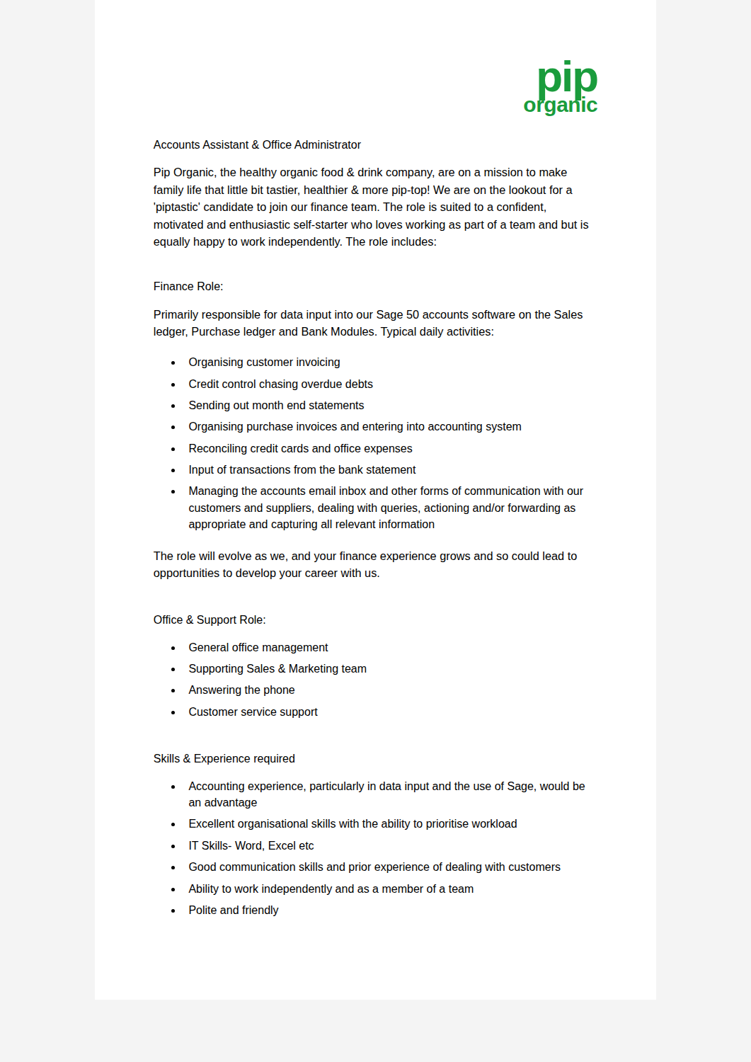pip organic
Accounts Assistant & Office Administrator
Pip Organic, the healthy organic food & drink company, are on a mission to make family life that little bit tastier, healthier & more pip-top! We are on the lookout for a 'piptastic' candidate to join our finance team. The role is suited to a confident, motivated and enthusiastic self-starter who loves working as part of a team and but is equally happy to work independently. The role includes:
Finance Role:
Primarily responsible for data input into our Sage 50 accounts software on the Sales ledger, Purchase ledger and Bank Modules. Typical daily activities:
Organising customer invoicing
Credit control chasing overdue debts
Sending out month end statements
Organising purchase invoices and entering into accounting system
Reconciling credit cards and office expenses
Input of transactions from the bank statement
Managing the accounts email inbox and other forms of communication with our customers and suppliers, dealing with queries, actioning and/or forwarding as appropriate and capturing all relevant information
The role will evolve as we, and your finance experience grows and so could lead to opportunities to develop your career with us.
Office & Support Role:
General office management
Supporting Sales & Marketing team
Answering the phone
Customer service support
Skills & Experience required
Accounting experience, particularly in data input and the use of Sage, would be an advantage
Excellent organisational skills with the ability to prioritise workload
IT Skills- Word, Excel etc
Good communication skills and prior experience of dealing with customers
Ability to work independently and as a member of a team
Polite and friendly